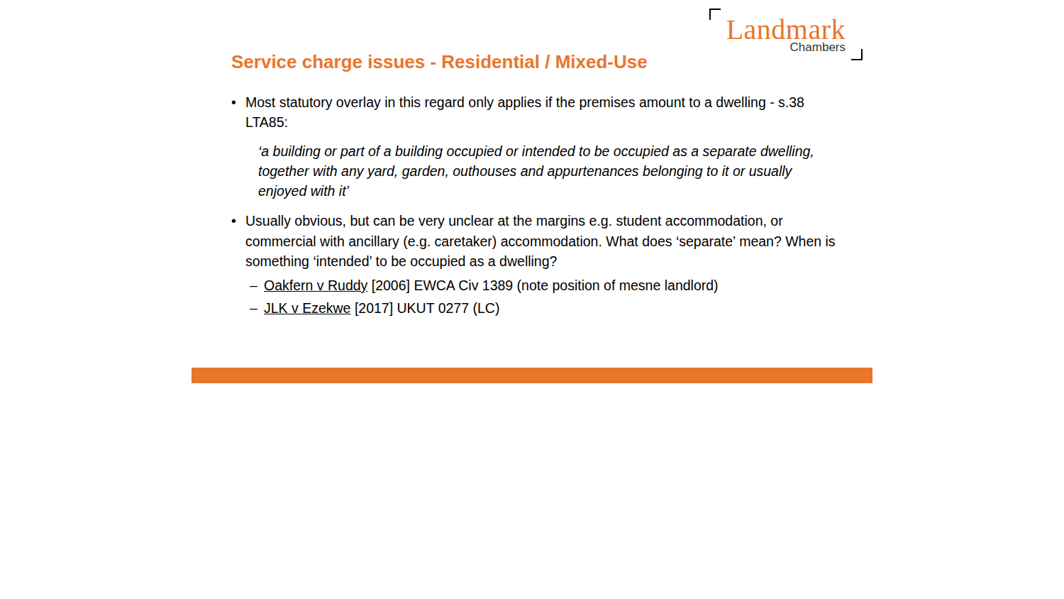Landmark Chambers
Service charge issues - Residential / Mixed-Use
Most statutory overlay in this regard only applies if the premises amount to a dwelling - s.38 LTA85:
‘a building or part of a building occupied or intended to be occupied as a separate dwelling, together with any yard, garden, outhouses and appurtenances belonging to it or usually enjoyed with it’
Usually obvious, but can be very unclear at the margins e.g. student accommodation, or commercial with ancillary (e.g. caretaker) accommodation. What does ‘separate’ mean? When is something ‘intended’ to be occupied as a dwelling?
Oakfern v Ruddy [2006] EWCA Civ 1389 (note position of mesne landlord)
JLK v Ezekwe [2017] UKUT 0277 (LC)